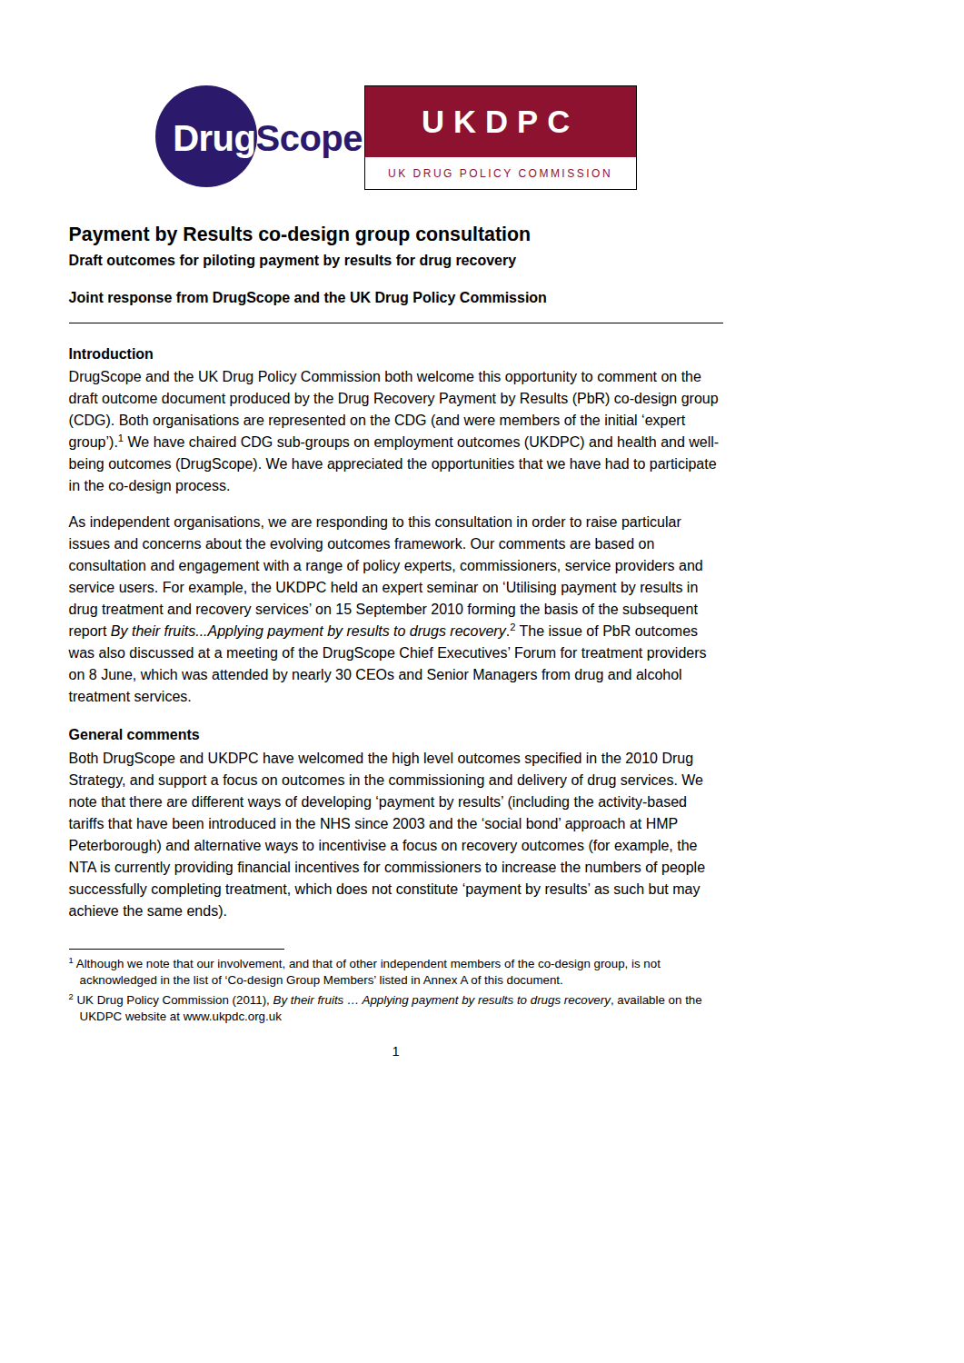Drug Scope
UKDPC
UK DRUG POLICY COMMISSION
Payment by Results co-design group consultation
Draft outcomes for piloting payment by results for drug recovery
Joint response from DrugScope and the UK Drug Policy Commission
Introduction
DrugScope and the UK Drug Policy Commission both welcome this opportunity to comment on the draft outcome document produced by the Drug Recovery Payment by Results (PbR) co-design group (CDG). Both organisations are represented on the CDG (and were members of the initial ‘expert group’).1 We have chaired CDG sub-groups on employment outcomes (UKDPC) and health and well-being outcomes (DrugScope). We have appreciated the opportunities that we have had to participate in the co-design process.
As independent organisations, we are responding to this consultation in order to raise particular issues and concerns about the evolving outcomes framework. Our comments are based on consultation and engagement with a range of policy experts, commissioners, service providers and service users. For example, the UKDPC held an expert seminar on ‘Utilising payment by results in drug treatment and recovery services’ on 15 September 2010 forming the basis of the subsequent report By their fruits...Applying payment by results to drugs recovery.2 The issue of PbR outcomes was also discussed at a meeting of the DrugScope Chief Executives’ Forum for treatment providers on 8 June, which was attended by nearly 30 CEOs and Senior Managers from drug and alcohol treatment services.
General comments
Both DrugScope and UKDPC have welcomed the high level outcomes specified in the 2010 Drug Strategy, and support a focus on outcomes in the commissioning and delivery of drug services. We note that there are different ways of developing ‘payment by results’ (including the activity-based tariffs that have been introduced in the NHS since 2003 and the ‘social bond’ approach at HMP Peterborough) and alternative ways to incentivise a focus on recovery outcomes (for example, the NTA is currently providing financial incentives for commissioners to increase the numbers of people successfully completing treatment, which does not constitute ‘payment by results’ as such but may achieve the same ends).
1 Although we note that our involvement, and that of other independent members of the co-design group, is not acknowledged in the list of ‘Co-design Group Members’ listed in Annex A of this document.
2 UK Drug Policy Commission (2011), By their fruits … Applying payment by results to drugs recovery, available on the UKDPC website at www.ukpdc.org.uk
1